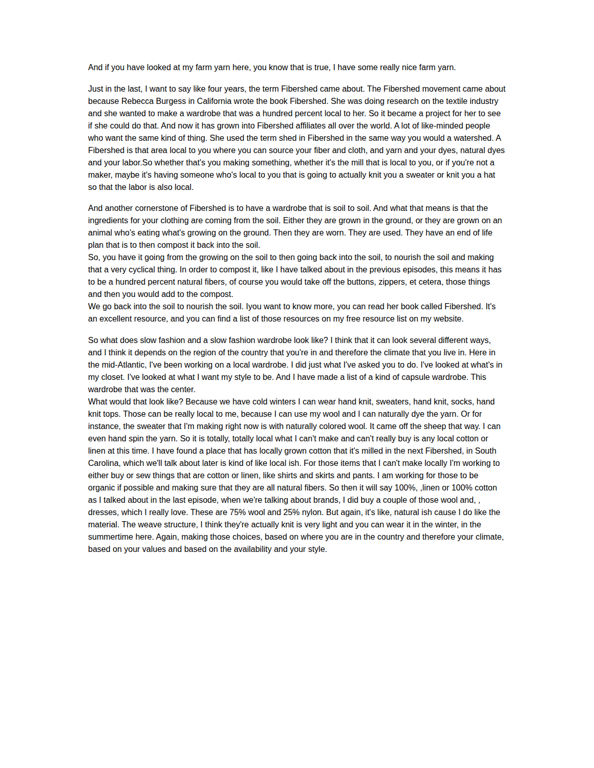And if you have looked at my farm yarn here, you know that is true, I have some really nice farm yarn.
Just in the last, I want to say like four years, the term Fibershed came about. The Fibershed movement came about because Rebecca Burgess in California wrote the book Fibershed. She was doing research on the textile industry and she wanted to make a wardrobe that was a hundred percent local to her. So it became a project for her to see if she could do that. And now it has grown into Fibershed affiliates all over the world. A lot of like-minded people who want the same kind of thing. She used the term shed in Fibershed in the same way you would a watershed. A Fibershed is that area local to you where you can source your fiber and cloth, and yarn and your dyes, natural dyes and your labor.So whether that's you making something, whether it's the mill that is local to you, or if you're not a maker, maybe it's having someone who's local to you that is going to actually knit you a sweater or knit you a hat so that the labor is also local.
And another cornerstone of Fibershed is to have a wardrobe that is soil to soil. And what that means is that the ingredients for your clothing are coming from the soil. Either they are grown in the ground, or they are grown on an animal who's eating what's growing on the ground. Then they are worn. They are used. They have an end of life plan that is to then compost it back into the soil.
So, you have it going from the growing on the soil to then going back into the soil, to nourish the soil and making that a very cyclical thing. In order to compost it, like I have talked about in the previous episodes, this means it has to be a hundred percent natural fibers, of course you would take off the buttons, zippers, et cetera, those things and then you would add to the compost.
We go back into the soil to nourish the soil. Iyou want to know more, you can read her book called Fibershed. It's an excellent resource, and you can find a list of those resources on my free resource list on my website.
So what does slow fashion and a slow fashion wardrobe look like? I think that it can look several different ways, and I think it depends on the region of the country that you're in and therefore the climate that you live in. Here in the mid-Atlantic, I've been working on a local wardrobe. I did just what I've asked you to do. I've looked at what's in my closet. I've looked at what I want my style to be. And I have made a list of a kind of capsule wardrobe. This wardrobe that was the center.
What would that look like? Because we have cold winters I can wear hand knit, sweaters, hand knit, socks, hand knit tops. Those can be really local to me, because I can use my wool and I can naturally dye the yarn. Or for instance, the sweater that I'm making right now is with naturally colored wool. It came off the sheep that way. I can even hand spin the yarn. So it is totally, totally local what I can't make and can't really buy is any local cotton or linen at this time. I have found a place that has locally grown cotton that it's milled in the next Fibershed, in South Carolina, which we'll talk about later is kind of like local ish. For those items that I can't make locally I'm working to either buy or sew things that are cotton or linen, like shirts and skirts and pants. I am working for those to be organic if possible and making sure that they are all natural fibers. So then it will say 100%, ,linen or 100% cotton as I talked about in the last episode, when we're talking about brands, I did buy a couple of those wool and, , dresses, which I really love. These are 75% wool and 25% nylon. But again, it's like, natural ish cause I do like the material. The weave structure, I think they're actually knit is very light and you can wear it in the winter, in the summertime here. Again, making those choices, based on where you are in the country and therefore your climate, based on your values and based on the availability and your style.